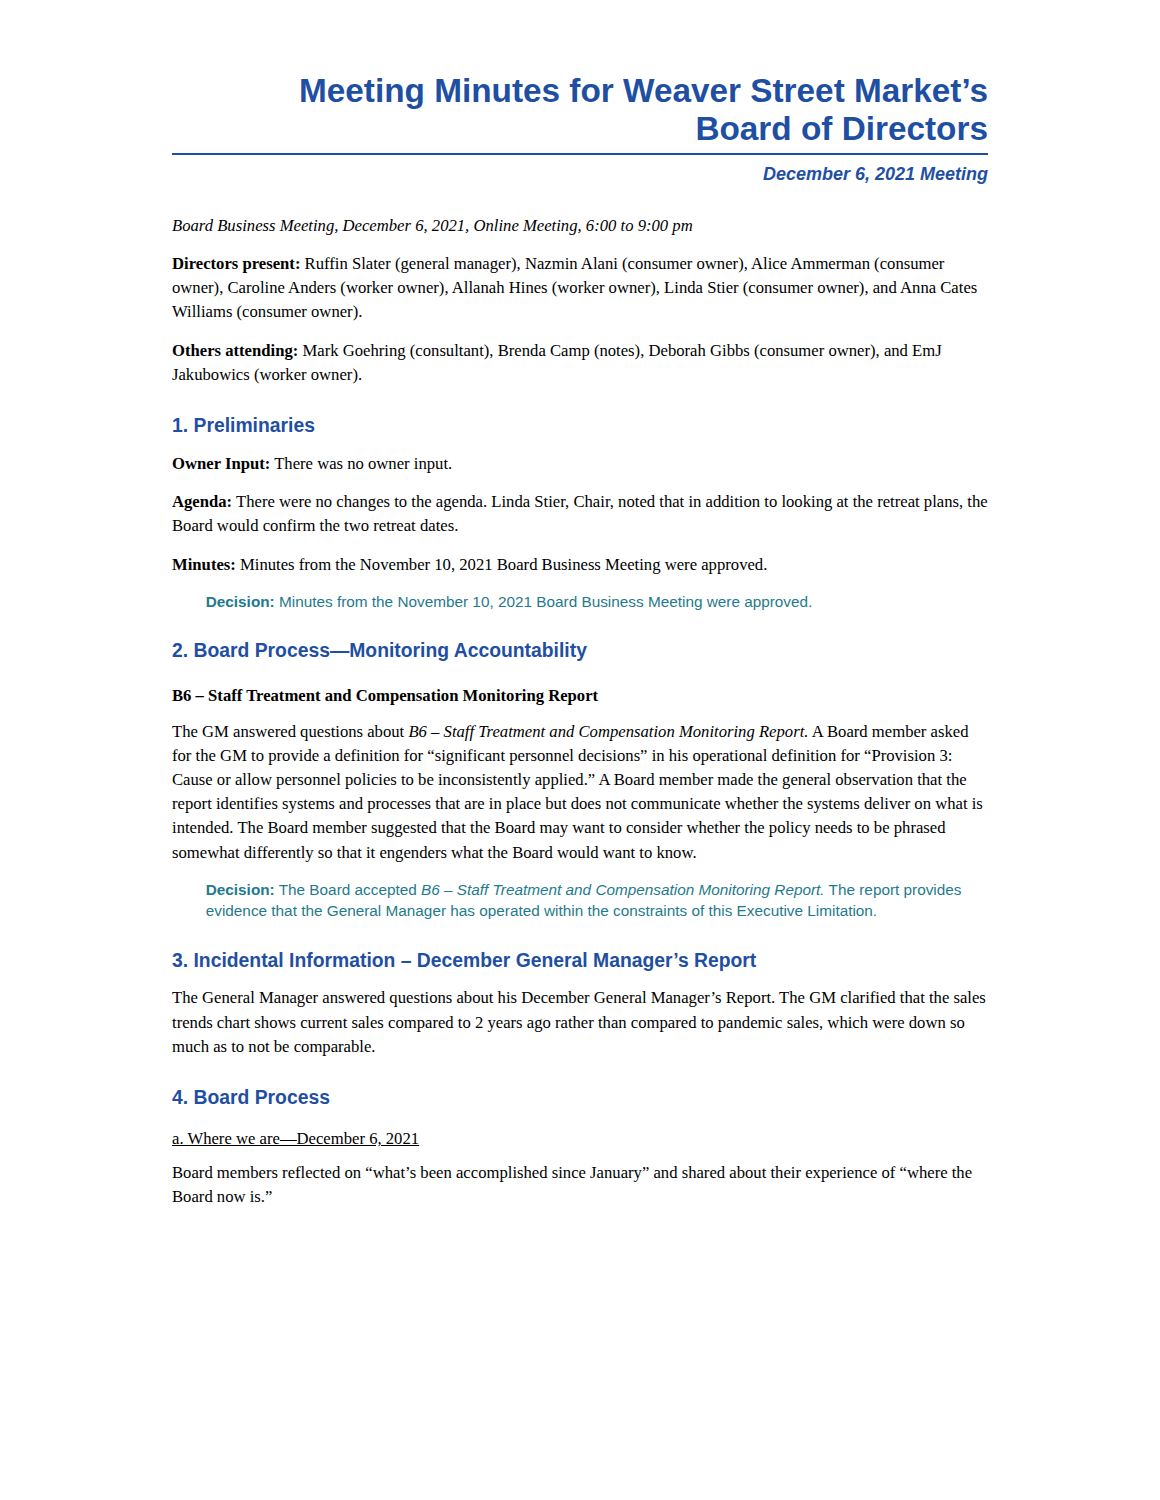Meeting Minutes for Weaver Street Market’s
Board of Directors
December 6, 2021 Meeting
Board Business Meeting, December 6, 2021, Online Meeting, 6:00 to 9:00 pm
Directors present: Ruffin Slater (general manager), Nazmin Alani (consumer owner), Alice Ammerman (consumer owner), Caroline Anders (worker owner), Allanah Hines (worker owner), Linda Stier (consumer owner), and Anna Cates Williams (consumer owner).
Others attending: Mark Goehring (consultant), Brenda Camp (notes), Deborah Gibbs (consumer owner), and EmJ Jakubowics (worker owner).
1. Preliminaries
Owner Input: There was no owner input.
Agenda: There were no changes to the agenda. Linda Stier, Chair, noted that in addition to looking at the retreat plans, the Board would confirm the two retreat dates.
Minutes: Minutes from the November 10, 2021 Board Business Meeting were approved.
Decision: Minutes from the November 10, 2021 Board Business Meeting were approved.
2. Board Process—Monitoring Accountability
B6 – Staff Treatment and Compensation Monitoring Report
The GM answered questions about B6 – Staff Treatment and Compensation Monitoring Report. A Board member asked for the GM to provide a definition for “significant personnel decisions” in his operational definition for “Provision 3: Cause or allow personnel policies to be inconsistently applied.” A Board member made the general observation that the report identifies systems and processes that are in place but does not communicate whether the systems deliver on what is intended. The Board member suggested that the Board may want to consider whether the policy needs to be phrased somewhat differently so that it engenders what the Board would want to know.
Decision: The Board accepted B6 – Staff Treatment and Compensation Monitoring Report. The report provides evidence that the General Manager has operated within the constraints of this Executive Limitation.
3. Incidental Information – December General Manager’s Report
The General Manager answered questions about his December General Manager’s Report. The GM clarified that the sales trends chart shows current sales compared to 2 years ago rather than compared to pandemic sales, which were down so much as to not be comparable.
4. Board Process
a. Where we are—December 6, 2021
Board members reflected on “what’s been accomplished since January” and shared about their experience of “where the Board now is.”